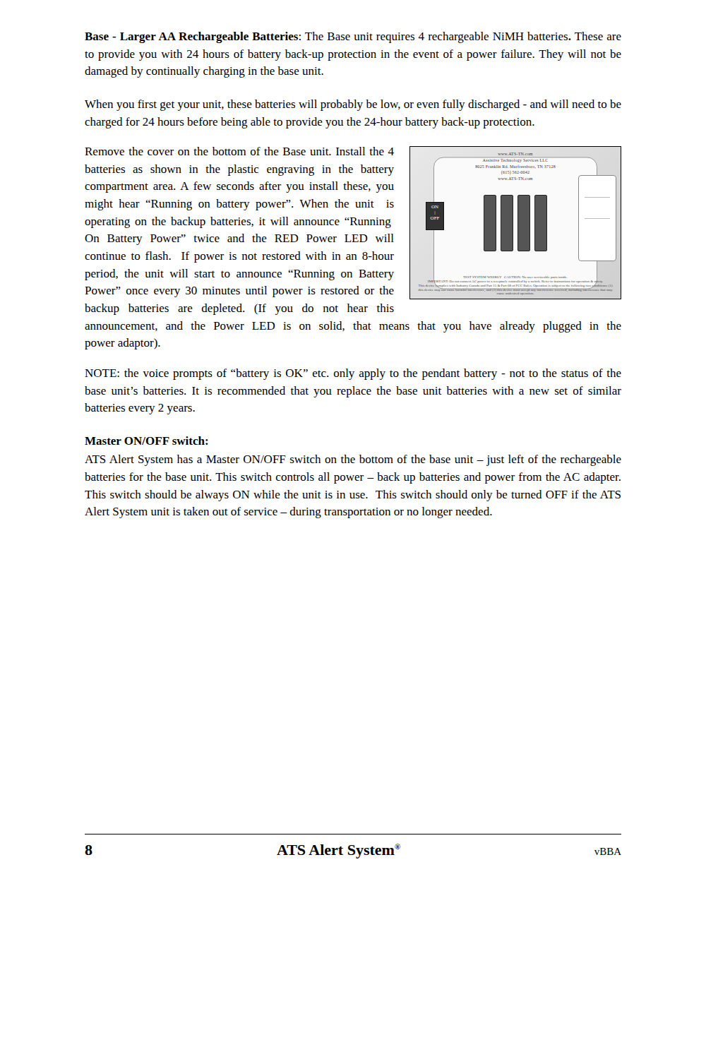Base - Larger AA Rechargeable Batteries: The Base unit requires 4 rechargeable NiMH batteries. These are to provide you with 24 hours of battery back-up protection in the event of a power failure. They will not be damaged by continually charging in the base unit.
When you first get your unit, these batteries will probably be low, or even fully discharged - and will need to be charged for 24 hours before being able to provide you the 24-hour battery back-up protection.
www.ATS-TN.com
Assistive Technology Services LLC
8025 Franklin Rd. Murfreesboro, TN 37128
(615) 562-0042
www.ATS-TN.com
ON
|
OFF
TEST SYSTEM WEEKLY CAUTION: No user serviceable parts inside.
IMPORTANT: Do not connect AC power to a receptacle controlled by a switch. Refer to instructions for operation & safety.
This device complies with Industry Canada and Part 15 & Part 68 of FCC Rules. Operation is subject to the following two conditions: (1) this device may not cause harmful interference, and (2) this device must accept any interference received, including interference that may cause undesired operation.
Remove the cover on the bottom of the Base unit. Install the 4 batteries as shown in the plastic engraving in the battery compartment area. A few seconds after you install these, you might hear “Running on battery power”. When the unit is operating on the backup batteries, it will announce “Running On Battery Power” twice and the RED Power LED will continue to flash. If power is not restored with in an 8-hour period, the unit will start to announce “Running on Battery Power” once every 30 minutes until power is restored or the backup batteries are depleted. (If you do not hear this announcement, and the Power LED is on solid, that means that you have already plugged in the power adaptor).
NOTE: the voice prompts of “battery is OK” etc. only apply to the pendant battery - not to the status of the base unit’s batteries. It is recommended that you replace the base unit batteries with a new set of similar batteries every 2 years.
Master ON/OFF switch:
ATS Alert System has a Master ON/OFF switch on the bottom of the base unit – just left of the rechargeable batteries for the base unit. This switch controls all power – back up batteries and power from the AC adapter. This switch should be always ON while the unit is in use. This switch should only be turned OFF if the ATS Alert System unit is taken out of service – during transportation or no longer needed.
8 ATS Alert System® vBBA